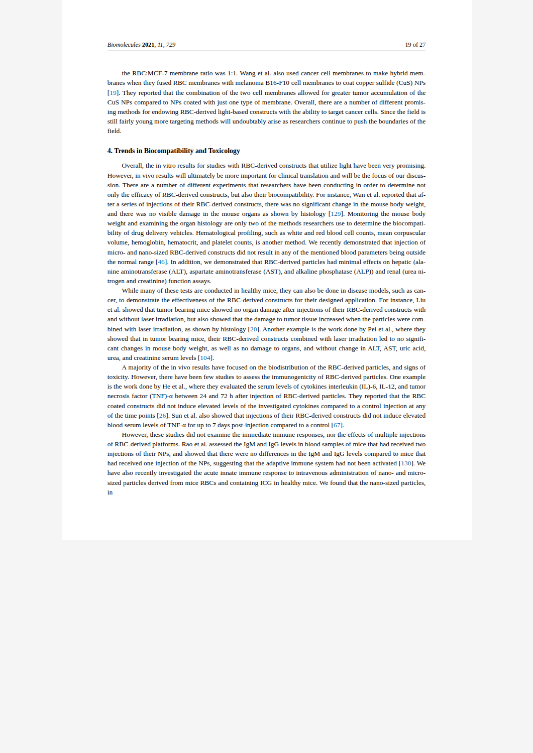Biomolecules 2021, 11, 729
19 of 27
the RBC:MCF-7 membrane ratio was 1:1. Wang et al. also used cancer cell membranes to make hybrid membranes when they fused RBC membranes with melanoma B16-F10 cell membranes to coat copper sulfide (CuS) NPs [19]. They reported that the combination of the two cell membranes allowed for greater tumor accumulation of the CuS NPs compared to NPs coated with just one type of membrane. Overall, there are a number of different promising methods for endowing RBC-derived light-based constructs with the ability to target cancer cells. Since the field is still fairly young more targeting methods will undoubtably arise as researchers continue to push the boundaries of the field.
4. Trends in Biocompatibility and Toxicology
Overall, the in vitro results for studies with RBC-derived constructs that utilize light have been very promising. However, in vivo results will ultimately be more important for clinical translation and will be the focus of our discussion. There are a number of different experiments that researchers have been conducting in order to determine not only the efficacy of RBC-derived constructs, but also their biocompatibility. For instance, Wan et al. reported that after a series of injections of their RBC-derived constructs, there was no significant change in the mouse body weight, and there was no visible damage in the mouse organs as shown by histology [129]. Monitoring the mouse body weight and examining the organ histology are only two of the methods researchers use to determine the biocompatibility of drug delivery vehicles. Hematological profiling, such as white and red blood cell counts, mean corpuscular volume, hemoglobin, hematocrit, and platelet counts, is another method. We recently demonstrated that injection of micro- and nano-sized RBC-derived constructs did not result in any of the mentioned blood parameters being outside the normal range [46]. In addition, we demonstrated that RBC-derived particles had minimal effects on hepatic (alanine aminotransferase (ALT), aspartate aminotransferase (AST), and alkaline phosphatase (ALP)) and renal (urea nitrogen and creatinine) function assays.
While many of these tests are conducted in healthy mice, they can also be done in disease models, such as cancer, to demonstrate the effectiveness of the RBC-derived constructs for their designed application. For instance, Liu et al. showed that tumor bearing mice showed no organ damage after injections of their RBC-derived constructs with and without laser irradiation, but also showed that the damage to tumor tissue increased when the particles were combined with laser irradiation, as shown by histology [20]. Another example is the work done by Pei et al., where they showed that in tumor bearing mice, their RBC-derived constructs combined with laser irradiation led to no significant changes in mouse body weight, as well as no damage to organs, and without change in ALT, AST, uric acid, urea, and creatinine serum levels [104].
A majority of the in vivo results have focused on the biodistribution of the RBC-derived particles, and signs of toxicity. However, there have been few studies to assess the immunogenicity of RBC-derived particles. One example is the work done by He et al., where they evaluated the serum levels of cytokines interleukin (IL)-6, IL-12, and tumor necrosis factor (TNF)-α between 24 and 72 h after injection of RBC-derived particles. They reported that the RBC coated constructs did not induce elevated levels of the investigated cytokines compared to a control injection at any of the time points [26]. Sun et al. also showed that injections of their RBC-derived constructs did not induce elevated blood serum levels of TNF-α for up to 7 days post-injection compared to a control [67].
However, these studies did not examine the immediate immune responses, nor the effects of multiple injections of RBC-derived platforms. Rao et al. assessed the IgM and IgG levels in blood samples of mice that had received two injections of their NPs, and showed that there were no differences in the IgM and IgG levels compared to mice that had received one injection of the NPs, suggesting that the adaptive immune system had not been activated [130]. We have also recently investigated the acute innate immune response to intravenous administration of nano- and micro-sized particles derived from mice RBCs and containing ICG in healthy mice. We found that the nano-sized particles, in